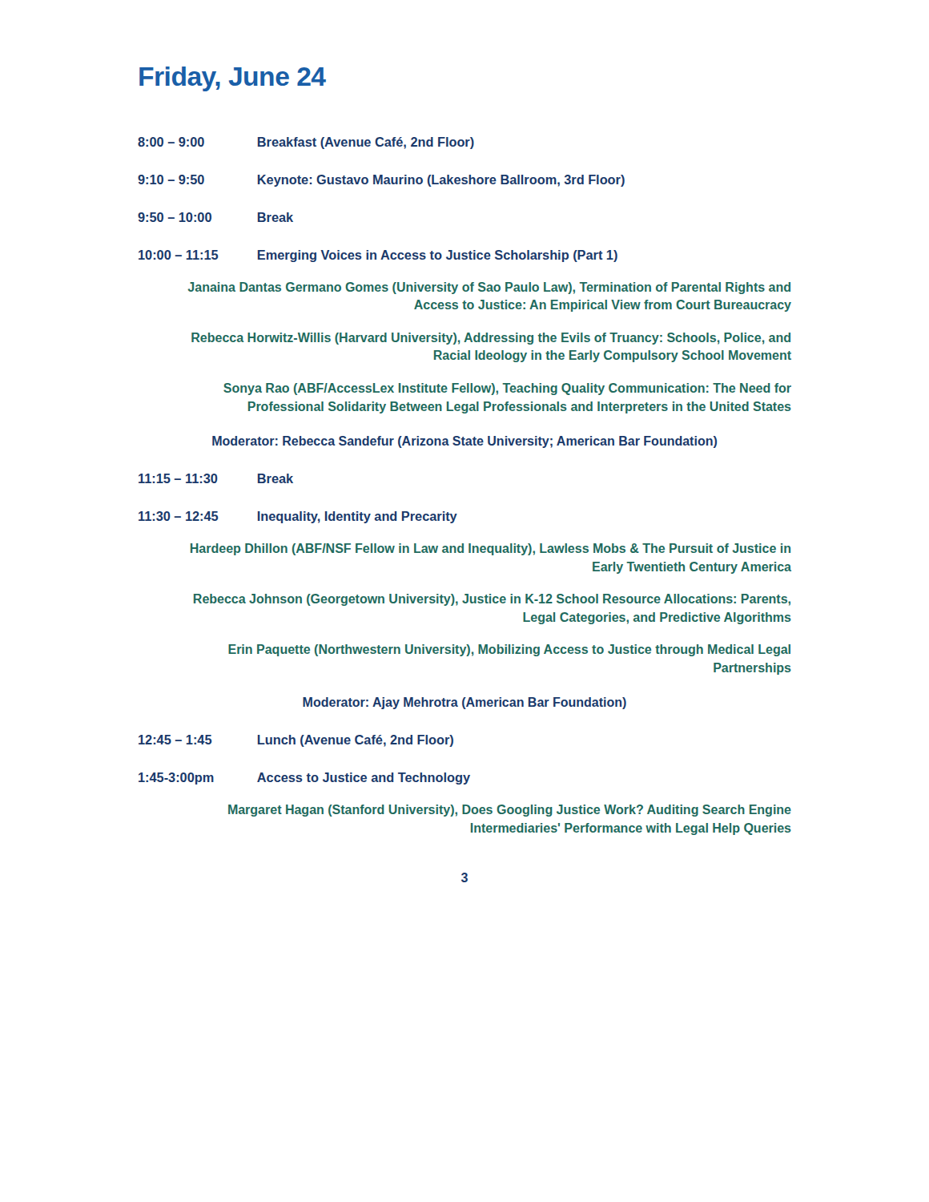Friday, June 24
8:00 – 9:00 Breakfast (Avenue Café, 2nd Floor)
9:10 – 9:50 Keynote: Gustavo Maurino (Lakeshore Ballroom, 3rd Floor)
9:50 – 10:00 Break
10:00 – 11:15 Emerging Voices in Access to Justice Scholarship (Part 1)
Janaina Dantas Germano Gomes (University of Sao Paulo Law), Termination of Parental Rights and Access to Justice: An Empirical View from Court Bureaucracy
Rebecca Horwitz-Willis (Harvard University), Addressing the Evils of Truancy: Schools, Police, and Racial Ideology in the Early Compulsory School Movement
Sonya Rao (ABF/AccessLex Institute Fellow), Teaching Quality Communication: The Need for Professional Solidarity Between Legal Professionals and Interpreters in the United States
Moderator: Rebecca Sandefur (Arizona State University; American Bar Foundation)
11:15 – 11:30 Break
11:30 – 12:45 Inequality, Identity and Precarity
Hardeep Dhillon (ABF/NSF Fellow in Law and Inequality), Lawless Mobs & The Pursuit of Justice in Early Twentieth Century America
Rebecca Johnson (Georgetown University), Justice in K-12 School Resource Allocations: Parents, Legal Categories, and Predictive Algorithms
Erin Paquette (Northwestern University), Mobilizing Access to Justice through Medical Legal Partnerships
Moderator: Ajay Mehrotra (American Bar Foundation)
12:45 – 1:45 Lunch (Avenue Café, 2nd Floor)
1:45-3:00pm Access to Justice and Technology
Margaret Hagan (Stanford University), Does Googling Justice Work? Auditing Search Engine Intermediaries' Performance with Legal Help Queries
3